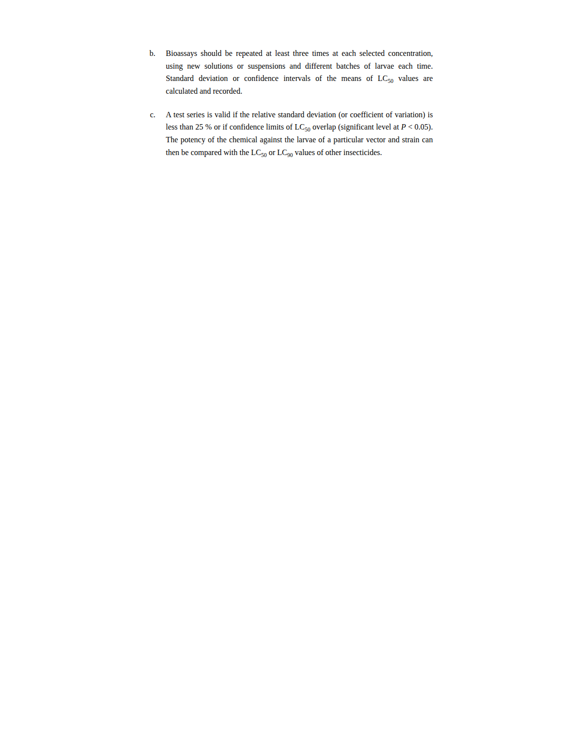Bioassays should be repeated at least three times at each selected concentration, using new solutions or suspensions and different batches of larvae each time. Standard deviation or confidence intervals of the means of LC50 values are calculated and recorded.
A test series is valid if the relative standard deviation (or coefficient of variation) is less than 25 % or if confidence limits of LC50 overlap (significant level at P < 0.05). The potency of the chemical against the larvae of a particular vector and strain can then be compared with the LC50 or LC90 values of other insecticides.